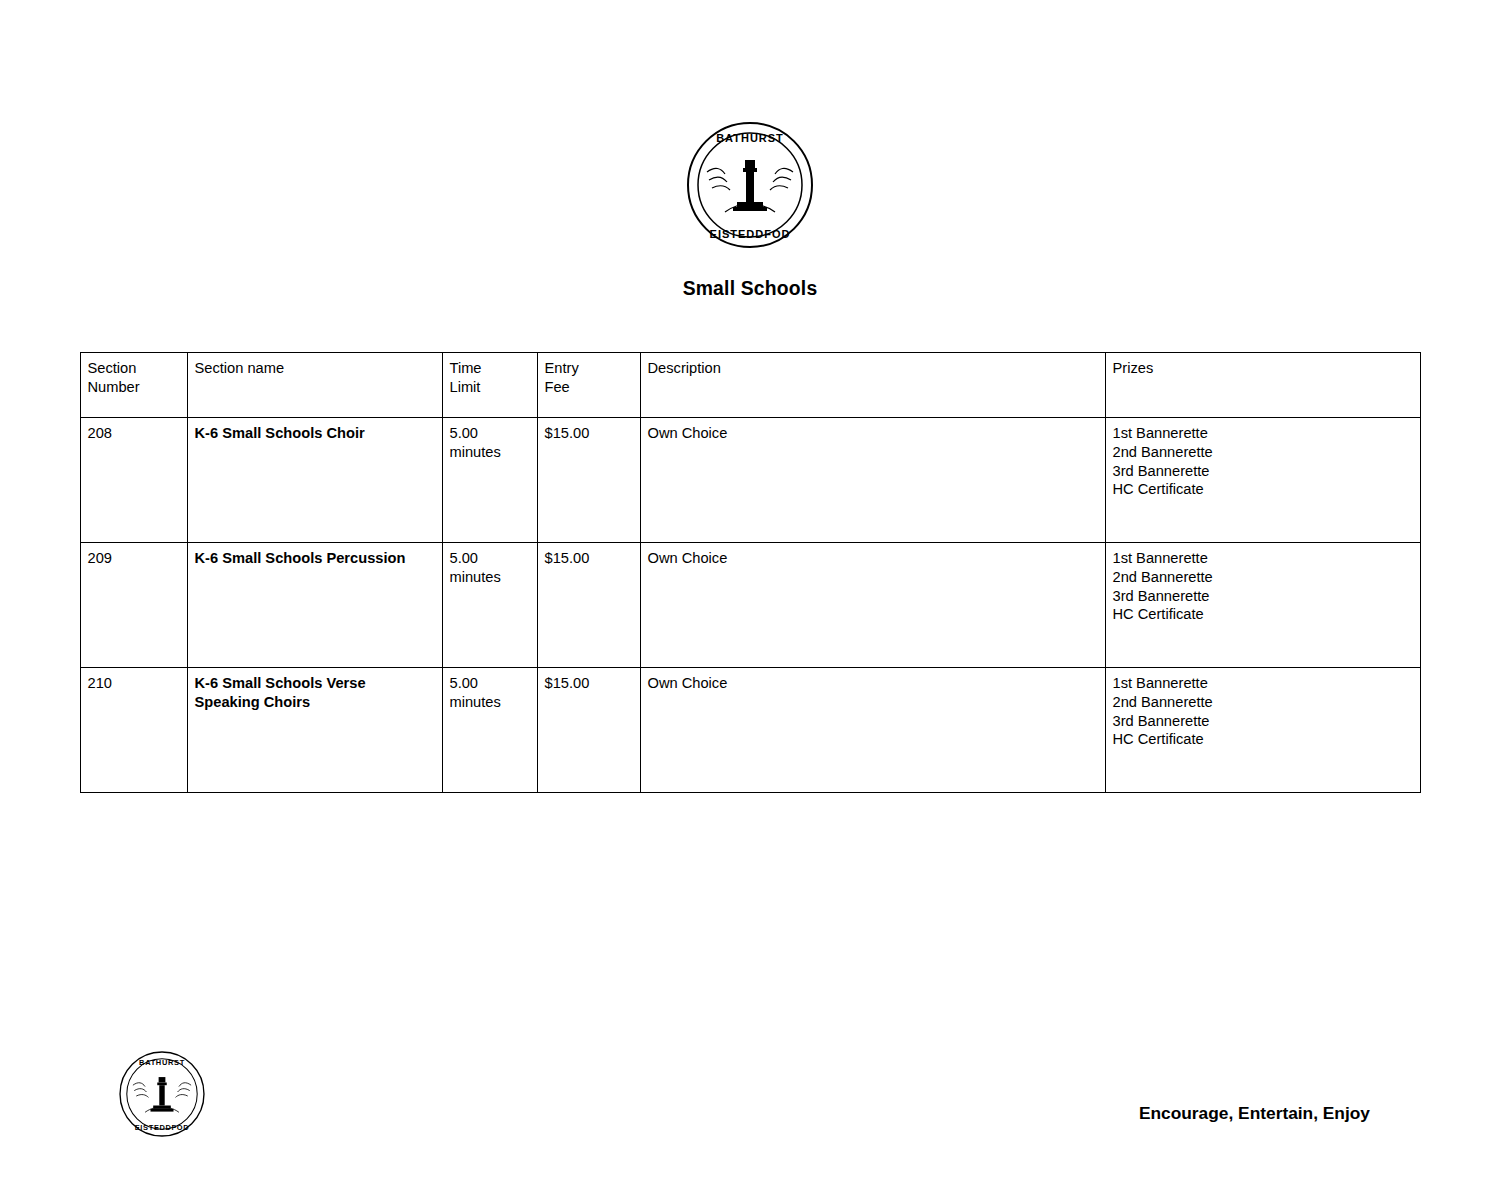BATHURST EISTEDDFOD
Small Schools
| Section Number | Section name | Time Limit | Entry Fee | Description | Prizes |
| --- | --- | --- | --- | --- | --- |
| 208 | K-6 Small Schools Choir | 5.00 minutes | $15.00 | Own Choice | 1st Bannerette 2nd Bannerette 3rd Bannerette HC Certificate |
| 209 | K-6 Small Schools Percussion | 5.00 minutes | $15.00 | Own Choice | 1st Bannerette 2nd Bannerette 3rd Bannerette HC Certificate |
| 210 | K-6 Small Schools Verse Speaking Choirs | 5.00 minutes | $15.00 | Own Choice | 1st Bannerette 2nd Bannerette 3rd Bannerette HC Certificate |
BATHURST EISTEDDFOD
Encourage, Entertain, Enjoy